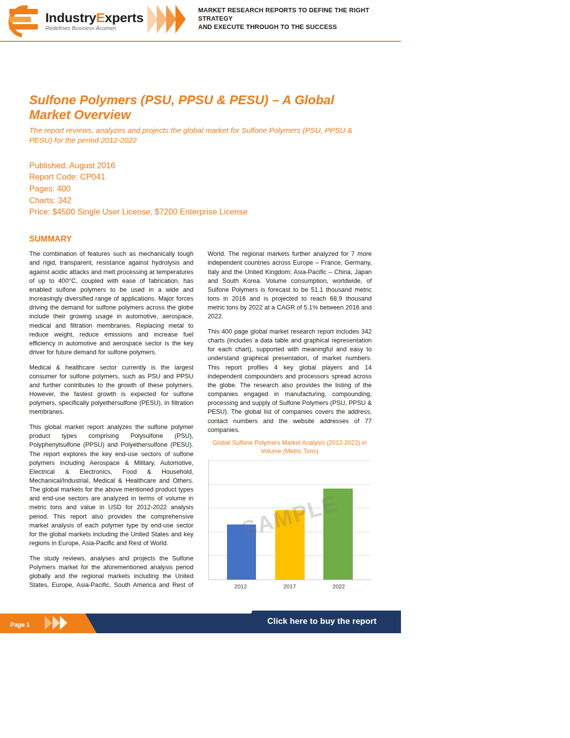IndustryExperts
Redefines Business Acumen
MARKET RESEARCH REPORTS TO DEFINE THE RIGHT STRATEGY
AND EXECUTE THROUGH TO THE SUCCESS
Sulfone Polymers (PSU, PPSU & PESU) – A Global Market Overview
The report reviews, analyzes and projects the global market for Sulfone Polymers (PSU, PPSU & PESU) for the period 2012-2022
Published: August 2016
Report Code: CP041
Pages: 400
Charts: 342
Price: $4500 Single User License, $7200 Enterprise License
SUMMARY
The combination of features such as mechanically tough and rigid, transparent, resistance against hydrolysis and against acidic attacks and melt processing at temperatures of up to 400°C, coupled with ease of fabrication, has enabled sulfone polymers to be used in a wide and increasingly diversified range of applications. Major forces driving the demand for sulfone polymers across the globe include their growing usage in automotive, aerospace, medical and filtration membranes. Replacing metal to reduce weight, reduce emissions and increase fuel efficiency in automotive and aerospace sector is the key driver for future demand for sulfone polymers.
Medical & healthcare sector currently is the largest consumer for sulfone polymers, such as PSU and PPSU and further contributes to the growth of these polymers. However, the fastest growth is expected for sulfone polymers, specifically polyethersulfone (PESU), in filtration membranes.
This global market report analyzes the sulfone polymer product types comprising Polysulfone (PSU), Polyphenylsulfone (PPSU) and Polyethersulfone (PESU). The report explores the key end-use sectors of sulfone polymers including Aerospace & Military, Automotive, Electrical & Electronics, Food & Household, Mechanical/Industrial, Medical & Healthcare and Others. The global markets for the above mentioned product types and end-use sectors are analyzed in terms of volume in metric tons and value in USD for 2012-2022 analysis period. This report also provides the comprehensive market analysis of each polymer type by end-use sector for the global markets including the United States and key regions in Europe, Asia-Pacific and Rest of World.
The study reviews, analyses and projects the Sulfone Polymers market for the aforementioned analysis period globally and the regional markets including the United States, Europe, Asia-Pacific, South America and Rest of World. The regional markets further analyzed for 7 more independent countries across Europe – France, Germany, Italy and the United Kingdom; Asia-Pacific – China, Japan and South Korea. Volume consumption, worldwide, of Sulfone Polymers is forecast to be 51.1 thousand metric tons in 2016 and is projected to reach 68.9 thousand metric tons by 2022 at a CAGR of 5.1% between 2016 and 2022.
This 400 page global market research report includes 342 charts (includes a data table and graphical representation for each chart), supported with meaningful and easy to understand graphical presentation, of market numbers. This report profiles 4 key global players and 14 independent compounders and processors spread across the globe. The research also provides the listing of the companies engaged in manufacturing, compounding, processing and supply of Sulfone Polymers (PSU, PPSU & PESU). The global list of companies covers the address, contact numbers and the website addresses of 77 companies.
Global Sulfone Polymers Market Analysis (2012-2022) in Volume (Metric Tons)
SAMPLE
2012 2017 2022
Page 1
Click here to buy the report